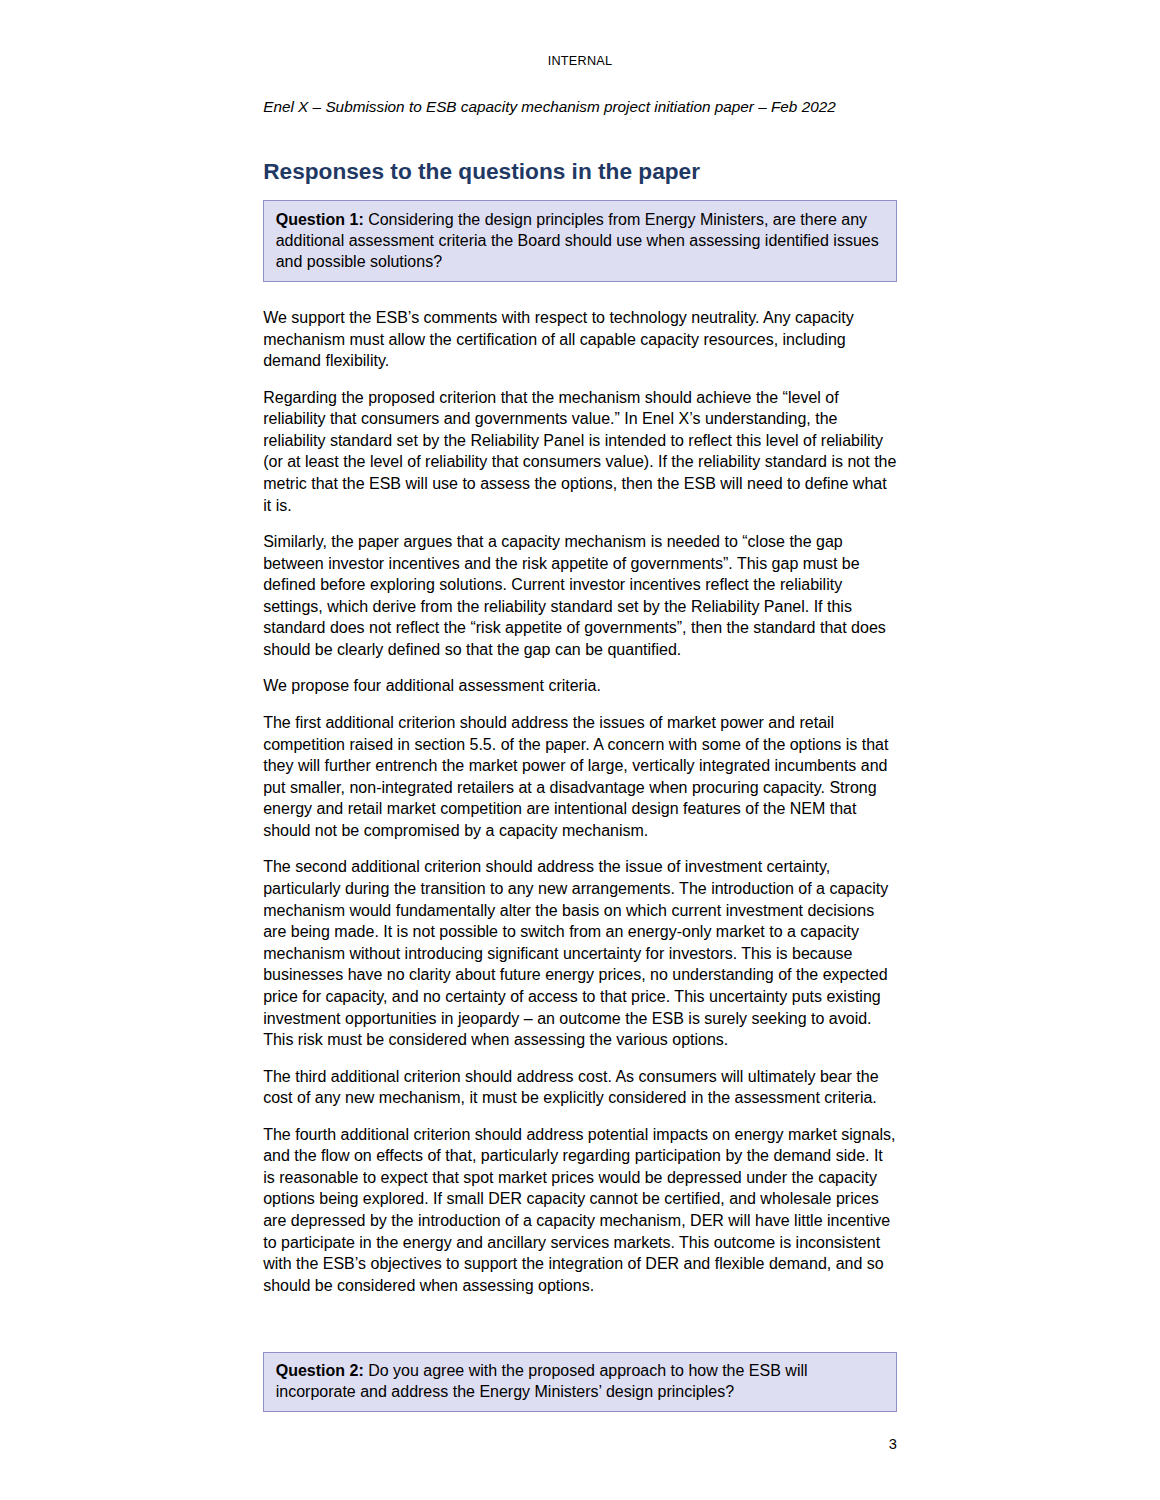INTERNAL
Enel X – Submission to ESB capacity mechanism project initiation paper – Feb 2022
Responses to the questions in the paper
Question 1: Considering the design principles from Energy Ministers, are there any additional assessment criteria the Board should use when assessing identified issues and possible solutions?
We support the ESB’s comments with respect to technology neutrality. Any capacity mechanism must allow the certification of all capable capacity resources, including demand flexibility.
Regarding the proposed criterion that the mechanism should achieve the “level of reliability that consumers and governments value.” In Enel X’s understanding, the reliability standard set by the Reliability Panel is intended to reflect this level of reliability (or at least the level of reliability that consumers value). If the reliability standard is not the metric that the ESB will use to assess the options, then the ESB will need to define what it is.
Similarly, the paper argues that a capacity mechanism is needed to “close the gap between investor incentives and the risk appetite of governments”. This gap must be defined before exploring solutions. Current investor incentives reflect the reliability settings, which derive from the reliability standard set by the Reliability Panel. If this standard does not reflect the “risk appetite of governments”, then the standard that does should be clearly defined so that the gap can be quantified.
We propose four additional assessment criteria.
The first additional criterion should address the issues of market power and retail competition raised in section 5.5. of the paper. A concern with some of the options is that they will further entrench the market power of large, vertically integrated incumbents and put smaller, non-integrated retailers at a disadvantage when procuring capacity. Strong energy and retail market competition are intentional design features of the NEM that should not be compromised by a capacity mechanism.
The second additional criterion should address the issue of investment certainty, particularly during the transition to any new arrangements. The introduction of a capacity mechanism would fundamentally alter the basis on which current investment decisions are being made. It is not possible to switch from an energy-only market to a capacity mechanism without introducing significant uncertainty for investors. This is because businesses have no clarity about future energy prices, no understanding of the expected price for capacity, and no certainty of access to that price. This uncertainty puts existing investment opportunities in jeopardy – an outcome the ESB is surely seeking to avoid. This risk must be considered when assessing the various options.
The third additional criterion should address cost. As consumers will ultimately bear the cost of any new mechanism, it must be explicitly considered in the assessment criteria.
The fourth additional criterion should address potential impacts on energy market signals, and the flow on effects of that, particularly regarding participation by the demand side. It is reasonable to expect that spot market prices would be depressed under the capacity options being explored. If small DER capacity cannot be certified, and wholesale prices are depressed by the introduction of a capacity mechanism, DER will have little incentive to participate in the energy and ancillary services markets. This outcome is inconsistent with the ESB’s objectives to support the integration of DER and flexible demand, and so should be considered when assessing options.
Question 2: Do you agree with the proposed approach to how the ESB will incorporate and address the Energy Ministers’ design principles?
3